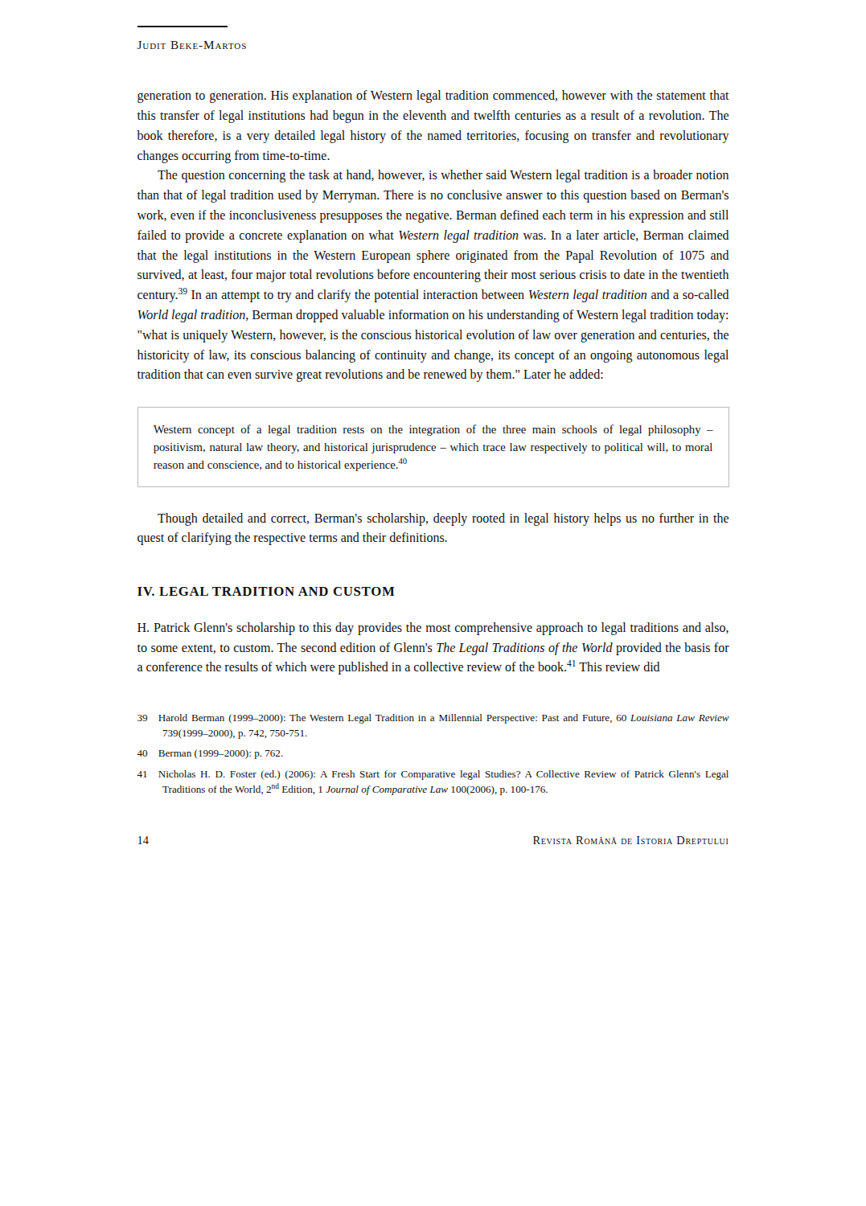Judit Beke-Martos
generation to generation. His explanation of Western legal tradition commenced, however with the statement that this transfer of legal institutions had begun in the eleventh and twelfth centuries as a result of a revolution. The book therefore, is a very detailed legal history of the named territories, focusing on transfer and revolutionary changes occurring from time-to-time.
The question concerning the task at hand, however, is whether said Western legal tradition is a broader notion than that of legal tradition used by Merryman. There is no conclusive answer to this question based on Berman's work, even if the inconclusiveness presupposes the negative. Berman defined each term in his expression and still failed to provide a concrete explanation on what Western legal tradition was. In a later article, Berman claimed that the legal institutions in the Western European sphere originated from the Papal Revolution of 1075 and survived, at least, four major total revolutions before encountering their most serious crisis to date in the twentieth century.39 In an attempt to try and clarify the potential interaction between Western legal tradition and a so-called World legal tradition, Berman dropped valuable information on his understanding of Western legal tradition today: "what is uniquely Western, however, is the conscious historical evolution of law over generation and centuries, the historicity of law, its conscious balancing of continuity and change, its concept of an ongoing autonomous legal tradition that can even survive great revolutions and be renewed by them." Later he added:
Western concept of a legal tradition rests on the integration of the three main schools of legal philosophy – positivism, natural law theory, and historical jurisprudence – which trace law respectively to political will, to moral reason and conscience, and to historical experience.40
Though detailed and correct, Berman's scholarship, deeply rooted in legal history helps us no further in the quest of clarifying the respective terms and their definitions.
IV. LEGAL TRADITION AND CUSTOM
H. Patrick Glenn's scholarship to this day provides the most comprehensive approach to legal traditions and also, to some extent, to custom. The second edition of Glenn's The Legal Traditions of the World provided the basis for a conference the results of which were published in a collective review of the book.41 This review did
39 Harold Berman (1999–2000): The Western Legal Tradition in a Millennial Perspective: Past and Future, 60 Louisiana Law Review 739(1999–2000), p. 742, 750-751.
40 Berman (1999–2000): p. 762.
41 Nicholas H. D. Foster (ed.) (2006): A Fresh Start for Comparative legal Studies? A Collective Review of Patrick Glenn's Legal Traditions of the World, 2nd Edition, 1 Journal of Comparative Law 100(2006), p. 100-176.
14 Revista Română de Istoria Dreptului